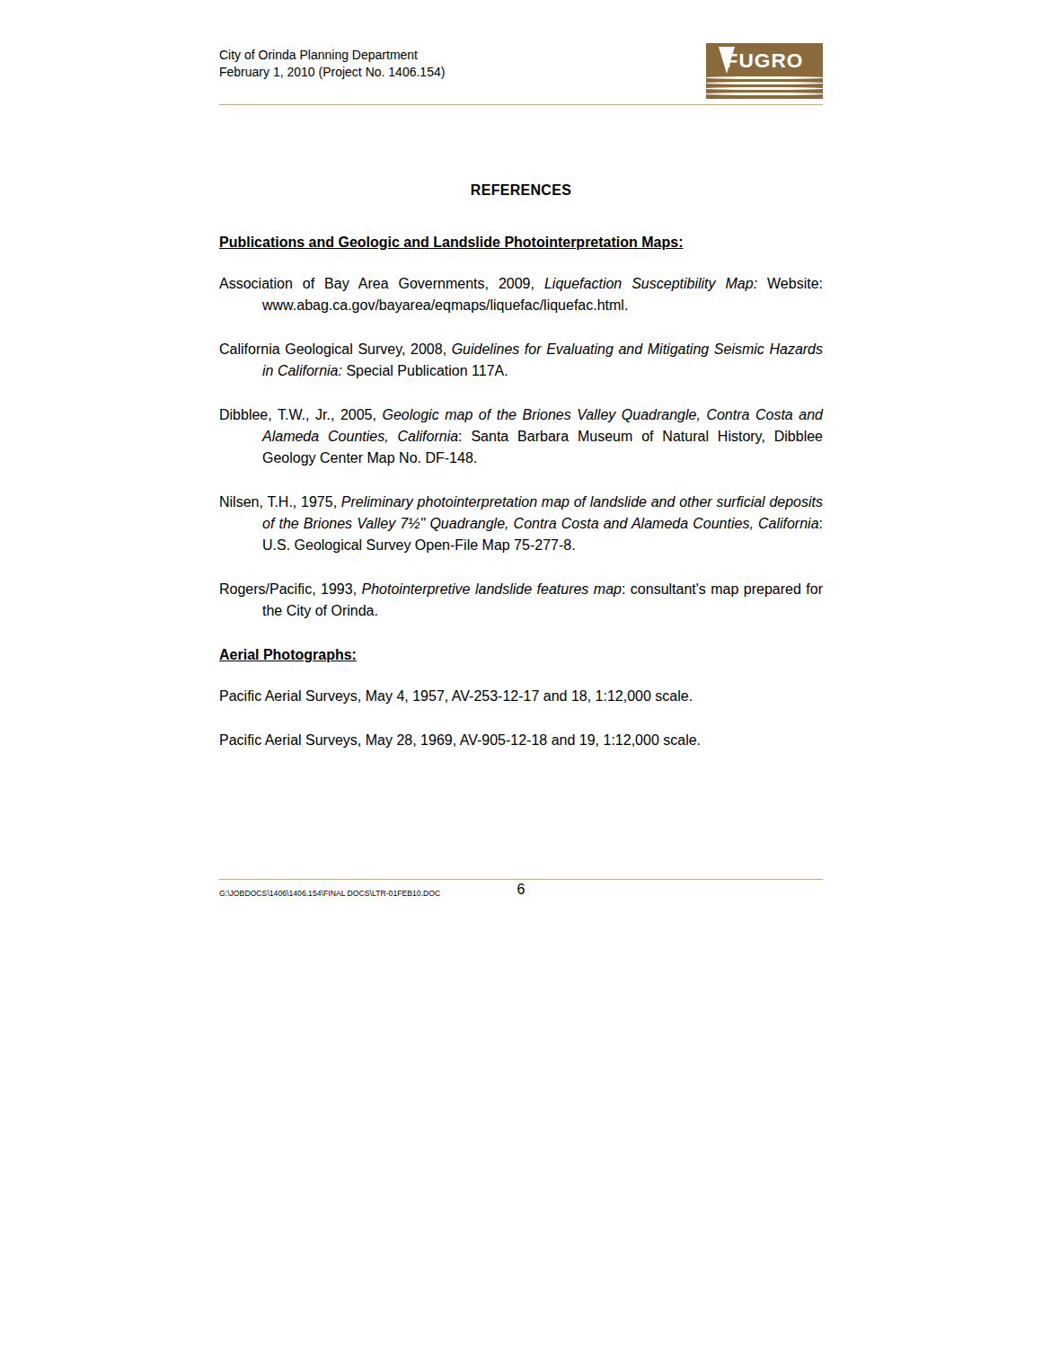City of Orinda Planning Department
February 1, 2010 (Project No. 1406.154)
FUGRO
REFERENCES
Publications and Geologic and Landslide Photointerpretation Maps:
Association of Bay Area Governments, 2009, Liquefaction Susceptibility Map: Website: www.abag.ca.gov/bayarea/eqmaps/liquefac/liquefac.html.
California Geological Survey, 2008, Guidelines for Evaluating and Mitigating Seismic Hazards in California: Special Publication 117A.
Dibblee, T.W., Jr., 2005, Geologic map of the Briones Valley Quadrangle, Contra Costa and Alameda Counties, California: Santa Barbara Museum of Natural History, Dibblee Geology Center Map No. DF-148.
Nilsen, T.H., 1975, Preliminary photointerpretation map of landslide and other surficial deposits of the Briones Valley 7½" Quadrangle, Contra Costa and Alameda Counties, California: U.S. Geological Survey Open-File Map 75-277-8.
Rogers/Pacific, 1993, Photointerpretive landslide features map: consultant's map prepared for the City of Orinda.
Aerial Photographs:
Pacific Aerial Surveys, May 4, 1957, AV-253-12-17 and 18, 1:12,000 scale.
Pacific Aerial Surveys, May 28, 1969, AV-905-12-18 and 19, 1:12,000 scale.
G:\JOBDOCS\1406\1406.154\FINAL DOCS\LTR-01FEB10.DOC
6